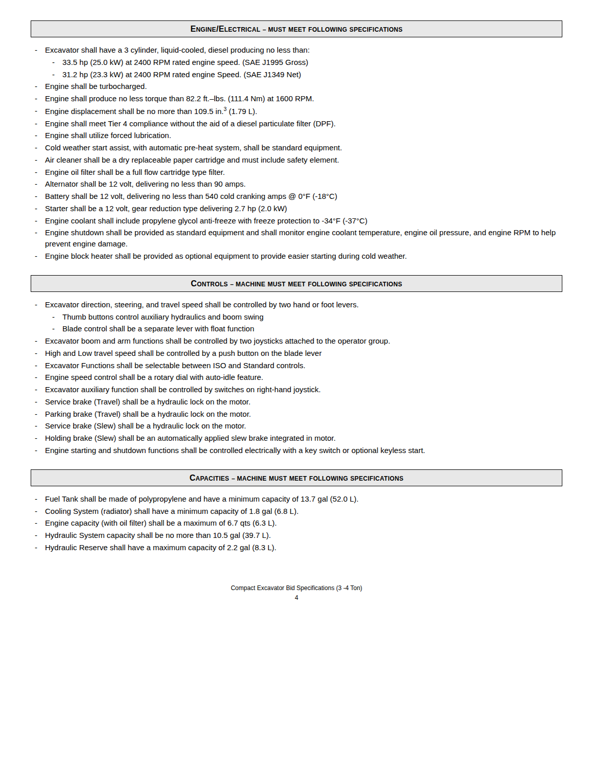ENGINE/E LECTRICAL – M UST MEET FOLLOWING SPECIFICATIONS
Excavator shall have a 3 cylinder, liquid-cooled, diesel producing no less than:
33.5 hp (25.0 kW) at 2400 RPM rated engine speed. (SAE J1995 Gross)
31.2 hp (23.3 kW) at 2400 RPM rated engine Speed. (SAE J1349 Net)
Engine shall be turbocharged.
Engine shall produce no less torque than 82.2 ft.–lbs. (111.4 Nm) at 1600 RPM.
Engine displacement shall be no more than 109.5 in.3 (1.79 L).
Engine shall meet Tier 4 compliance without the aid of a diesel particulate filter (DPF).
Engine shall utilize forced lubrication.
Cold weather start assist, with automatic pre-heat system, shall be standard equipment.
Air cleaner shall be a dry replaceable paper cartridge and must include safety element.
Engine oil filter shall be a full flow cartridge type filter.
Alternator shall be 12 volt, delivering no less than 90 amps.
Battery shall be 12 volt, delivering no less than 540 cold cranking amps @ 0°F (-18°C)
Starter shall be a 12 volt, gear reduction type delivering 2.7 hp (2.0 kW)
Engine coolant shall include propylene glycol anti-freeze with freeze protection to -34°F (-37°C)
Engine shutdown shall be provided as standard equipment and shall monitor engine coolant temperature, engine oil pressure, and engine RPM to help prevent engine damage.
Engine block heater shall be provided as optional equipment to provide easier starting during cold weather.
CONTROLS – M ACHINE MUST MEET FOLLOWING SPECIFICATIONS
Excavator direction, steering, and travel speed shall be controlled by two hand or foot levers.
Thumb buttons control auxiliary hydraulics and boom swing
Blade control shall be a separate lever with float function
Excavator boom and arm functions shall be controlled by two joysticks attached to the operator group.
High and Low travel speed shall be controlled by a push button on the blade lever
Excavator Functions shall be selectable between ISO and Standard controls.
Engine speed control shall be a rotary dial with auto-idle feature.
Excavator auxiliary function shall be controlled by switches on right-hand joystick.
Service brake (Travel) shall be a hydraulic lock on the motor.
Parking brake (Travel) shall be a hydraulic lock on the motor.
Service brake (Slew) shall be a hydraulic lock on the motor.
Holding brake (Slew) shall be an automatically applied slew brake integrated in motor.
Engine starting and shutdown functions shall be controlled electrically with a key switch or optional keyless start.
CAPACITIES – M ACHINE MUST MEET FOLLOWING SPECIFICATIONS
Fuel Tank shall be made of polypropylene and have a minimum capacity of 13.7 gal (52.0 L).
Cooling System (radiator) shall have a minimum capacity of 1.8 gal (6.8 L).
Engine capacity (with oil filter) shall be a maximum of 6.7 qts (6.3 L).
Hydraulic System capacity shall be no more than 10.5 gal (39.7 L).
Hydraulic Reserve shall have a maximum capacity of 2.2 gal (8.3 L).
Compact Excavator Bid Specifications (3 -4 Ton)
4